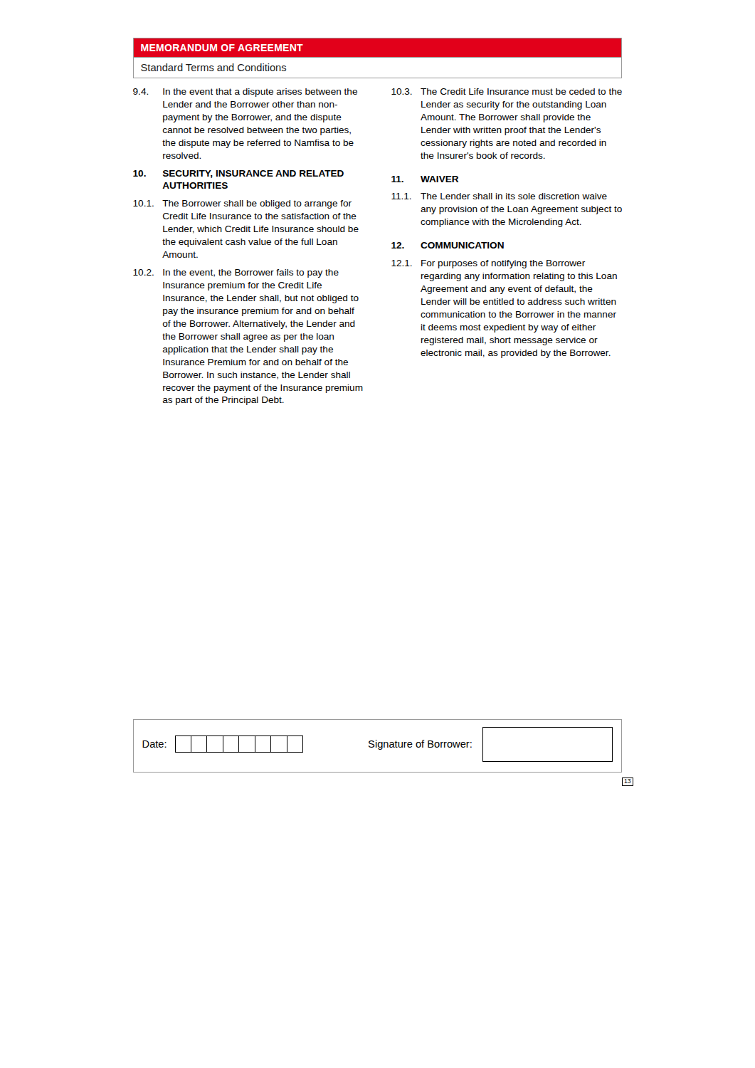MEMORANDUM OF AGREEMENT
Standard Terms and Conditions
9.4.
In the event that a dispute arises between the Lender and the Borrower other than non-payment by the Borrower, and the dispute cannot be resolved between the two parties, the dispute may be referred to Namfisa to be resolved.
10.
SECURITY, INSURANCE AND RELATED AUTHORITIES
10.1.
The Borrower shall be obliged to arrange for Credit Life Insurance to the satisfaction of the Lender, which Credit Life Insurance should be the equivalent cash value of the full Loan Amount.
10.2.
In the event, the Borrower fails to pay the Insurance premium for the Credit Life Insurance, the Lender shall, but not obliged to pay the insurance premium for and on behalf of the Borrower. Alternatively, the Lender and the Borrower shall agree as per the loan application that the Lender shall pay the Insurance Premium for and on behalf of the Borrower. In such instance, the Lender shall recover the payment of the Insurance premium as part of the Principal Debt.
10.3.
The Credit Life Insurance must be ceded to the Lender as security for the outstanding Loan Amount. The Borrower shall provide the Lender with written proof that the Lender's cessionary rights are noted and recorded in the Insurer's book of records.
11.
WAIVER
11.1.
The Lender shall in its sole discretion waive any provision of the Loan Agreement subject to compliance with the Microlending Act.
12.
COMMUNICATION
12.1.
For purposes of notifying the Borrower regarding any information relating to this Loan Agreement and any event of default, the Lender will be entitled to address such written communication to the Borrower in the manner it deems most expedient by way of either registered mail, short message service or electronic mail, as provided by the Borrower.
Date: Signature of Borrower:
13